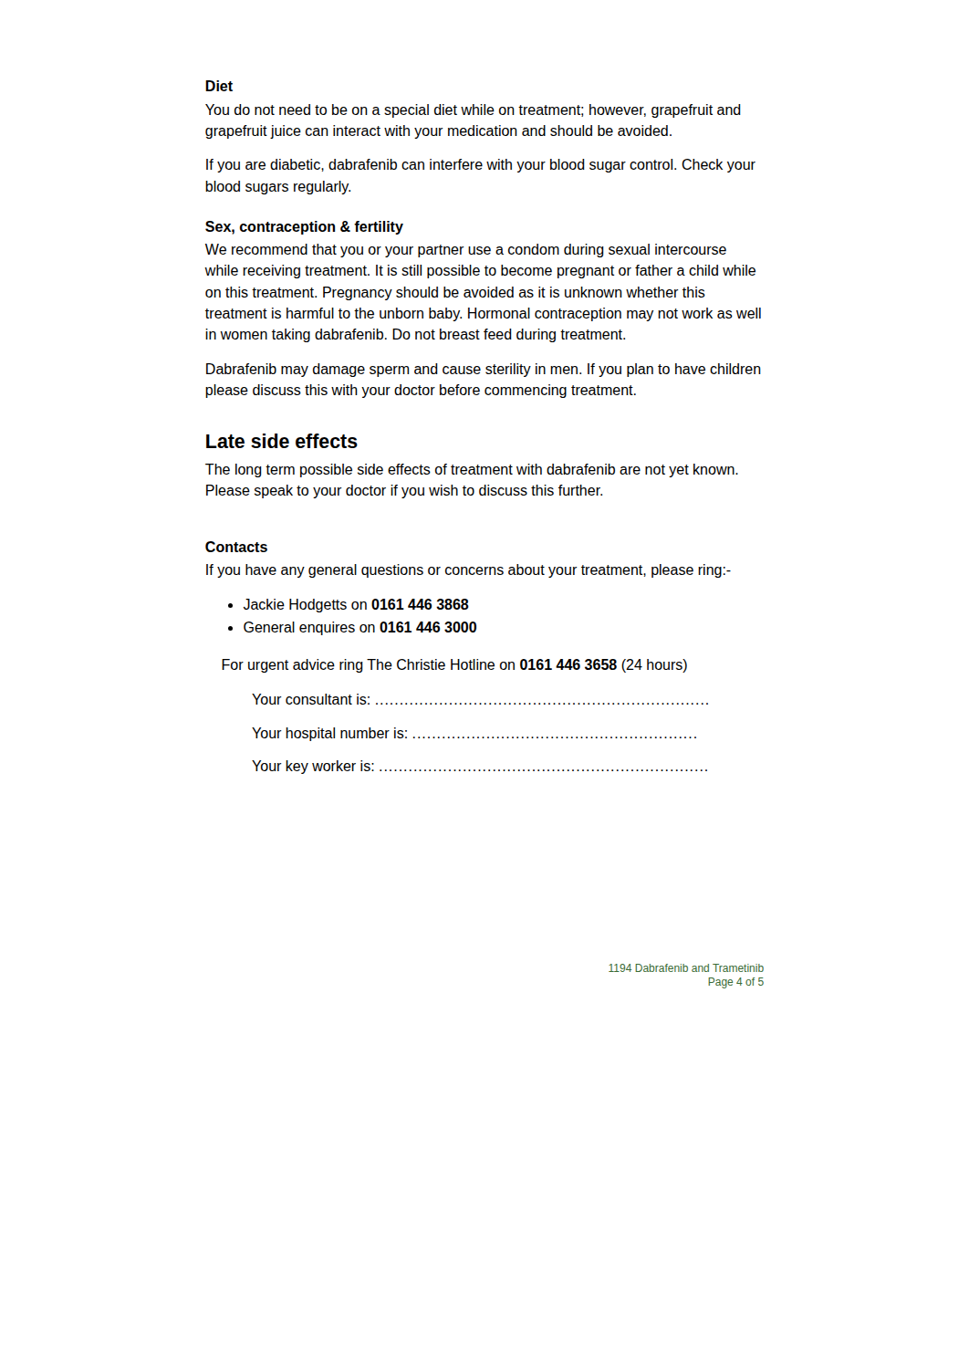Diet
You do not need to be on a special diet while on treatment; however, grapefruit and grapefruit juice can interact with your medication and should be avoided.
If you are diabetic, dabrafenib can interfere with your blood sugar control. Check your blood sugars regularly.
Sex, contraception & fertility
We recommend that you or your partner use a condom during sexual intercourse while receiving treatment. It is still possible to become pregnant or father a child while on this treatment. Pregnancy should be avoided as it is unknown whether this treatment is harmful to the unborn baby. Hormonal contraception may not work as well in women taking dabrafenib. Do not breast feed during treatment.
Dabrafenib may damage sperm and cause sterility in men. If you plan to have children please discuss this with your doctor before commencing treatment.
Late side effects
The long term possible side effects of treatment with dabrafenib are not yet known. Please speak to your doctor if you wish to discuss this further.
Contacts
If you have any general questions or concerns about your treatment, please ring:-
Jackie Hodgetts on 0161 446 3868
General enquires on 0161 446 3000
For urgent advice ring The Christie Hotline on 0161 446 3658 (24 hours)
Your consultant is: ....................................................................
Your hospital number is: ..........................................................
Your key worker is: ...................................................................
1194 Dabrafenib and Trametinib
Page 4 of 5